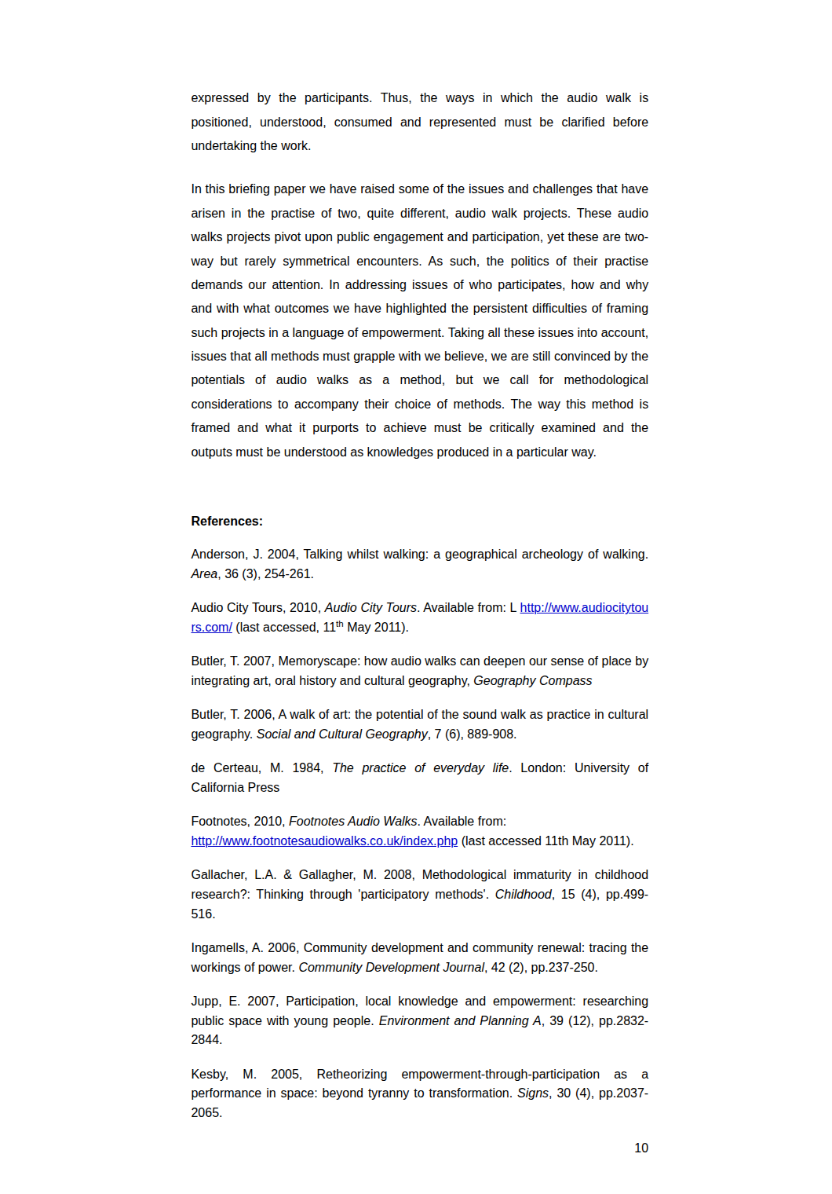expressed by the participants. Thus, the ways in which the audio walk is positioned, understood, consumed and represented must be clarified before undertaking the work.
In this briefing paper we have raised some of the issues and challenges that have arisen in the practise of two, quite different, audio walk projects. These audio walks projects pivot upon public engagement and participation, yet these are two-way but rarely symmetrical encounters. As such, the politics of their practise demands our attention. In addressing issues of who participates, how and why and with what outcomes we have highlighted the persistent difficulties of framing such projects in a language of empowerment. Taking all these issues into account, issues that all methods must grapple with we believe, we are still convinced by the potentials of audio walks as a method, but we call for methodological considerations to accompany their choice of methods. The way this method is framed and what it purports to achieve must be critically examined and the outputs must be understood as knowledges produced in a particular way.
References:
Anderson, J. 2004, Talking whilst walking: a geographical archeology of walking. Area, 36 (3), 254-261.
Audio City Tours, 2010, Audio City Tours. Available from: L http://www.audiocitytours.com/ (last accessed, 11th May 2011).
Butler, T. 2007, Memoryscape: how audio walks can deepen our sense of place by integrating art, oral history and cultural geography, Geography Compass
Butler, T. 2006, A walk of art: the potential of the sound walk as practice in cultural geography. Social and Cultural Geography, 7 (6), 889-908.
de Certeau, M. 1984, The practice of everyday life. London: University of California Press
Footnotes, 2010, Footnotes Audio Walks. Available from:
http://www.footnotesaudiowalks.co.uk/index.php (last accessed 11th May 2011).
Gallacher, L.A. & Gallagher, M. 2008, Methodological immaturity in childhood research?: Thinking through 'participatory methods'. Childhood, 15 (4), pp.499-516.
Ingamells, A. 2006, Community development and community renewal: tracing the workings of power. Community Development Journal, 42 (2), pp.237-250.
Jupp, E. 2007, Participation, local knowledge and empowerment: researching public space with young people. Environment and Planning A, 39 (12), pp.2832-2844.
Kesby, M. 2005, Retheorizing empowerment-through-participation as a performance in space: beyond tyranny to transformation. Signs, 30 (4), pp.2037-2065.
10